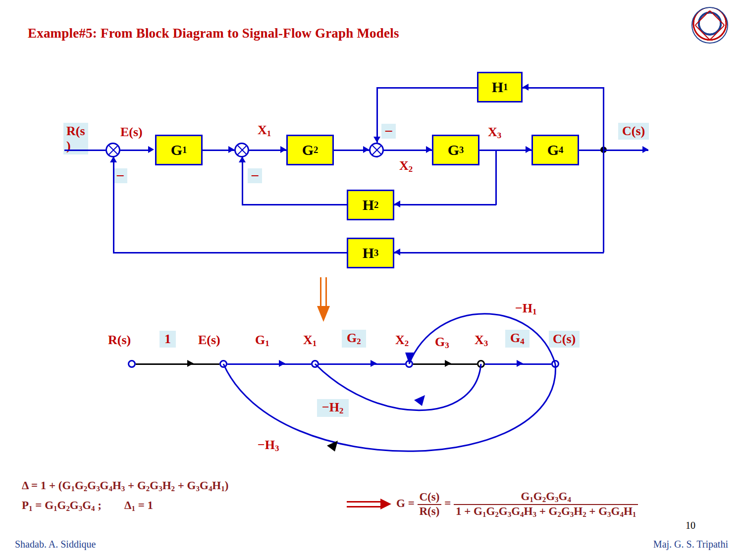Example#5: From Block Diagram to Signal-Flow Graph Models
============================================================ TOP: BLOCK DIAGRAM ============================================================
H1
G1
G2
G3
G4
H2
H3
R(s
)
E(s)
X1
X2
X3
C(s)
−
−
−
============================================================ BOTTOM: SIGNAL-FLOW GRAPH ============================================================
R(s)
1
E(s)
G1
X1
G2
X2
G3
X3
G4
C(s)
−H1
−H2
−H3
============================================================ EQUATIONS ============================================================
Δ = 1 + (G1G2G3G4H3 + G2G3H2 + G3G4H1)
P1 = G1G2G3G4 ; Δ1 = 1
G = C(s) R(s) = G1G2G3G4 1 + G1G2G3G4H3 + G2G3H2 + G3G4H1
============================================================ FOOTER ============================================================
10
Shadab. A. Siddique
Maj. G. S. Tripathi